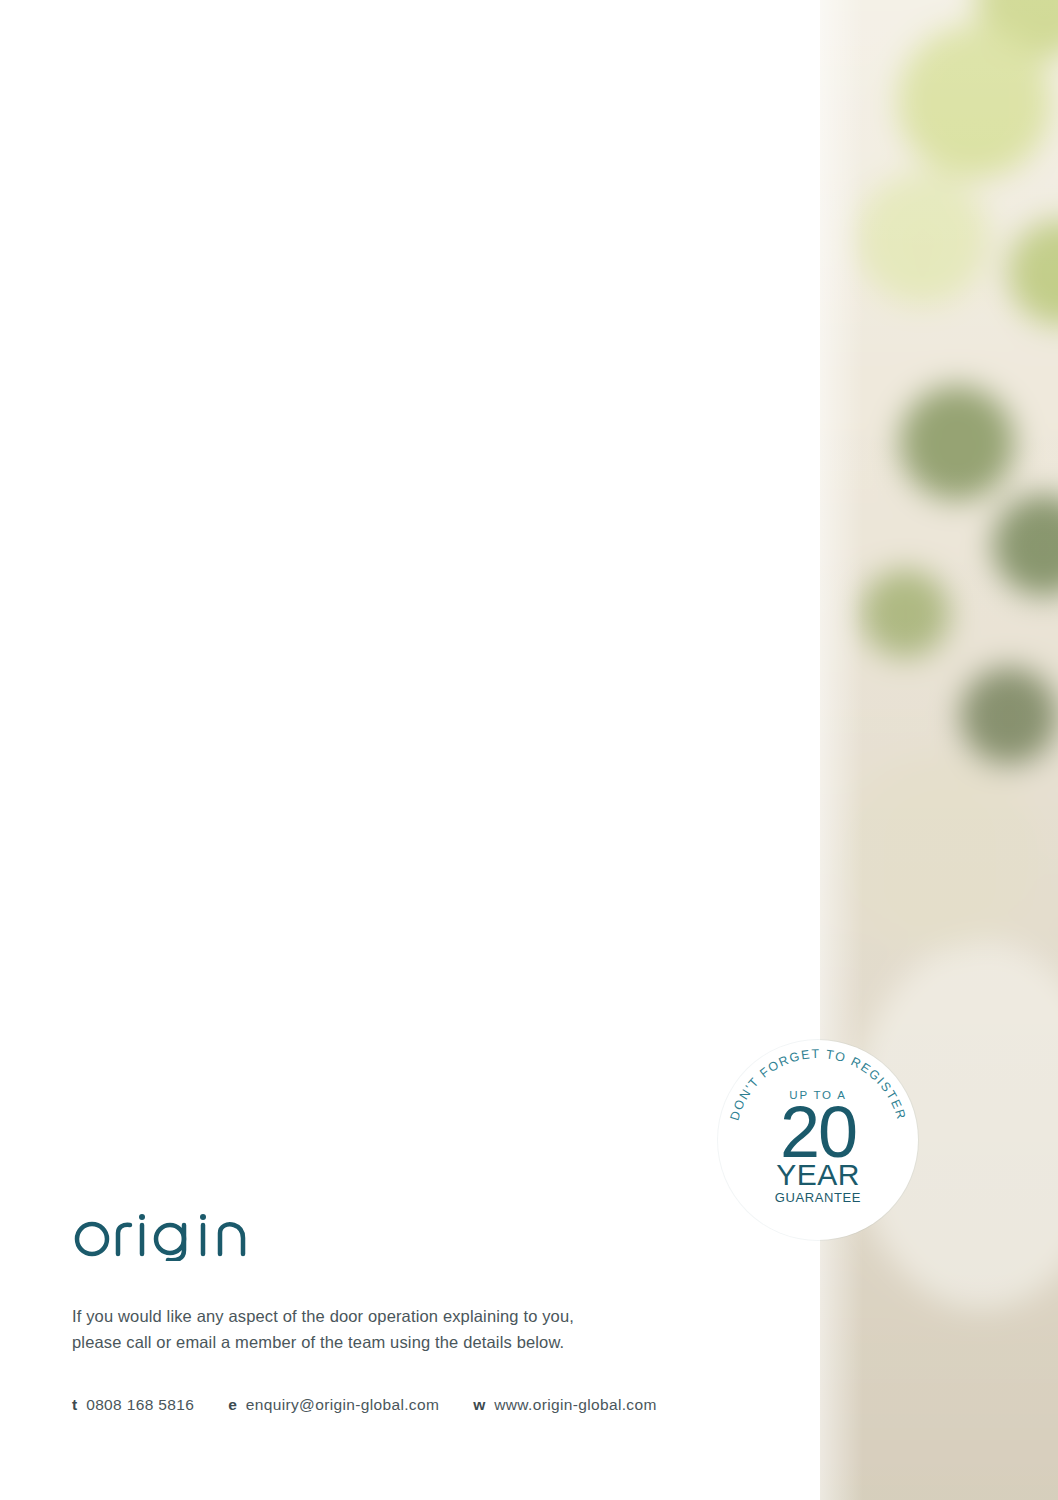DON'T FORGET TO REGISTER
Up to a
20
YEAR
GUARANTEE
Origin
If you would like any aspect of the door operation explaining to you,
please call or email a member of the team using the details below.
t 0808 168 5816 e enquiry@origin-global.com w www.origin-global.com